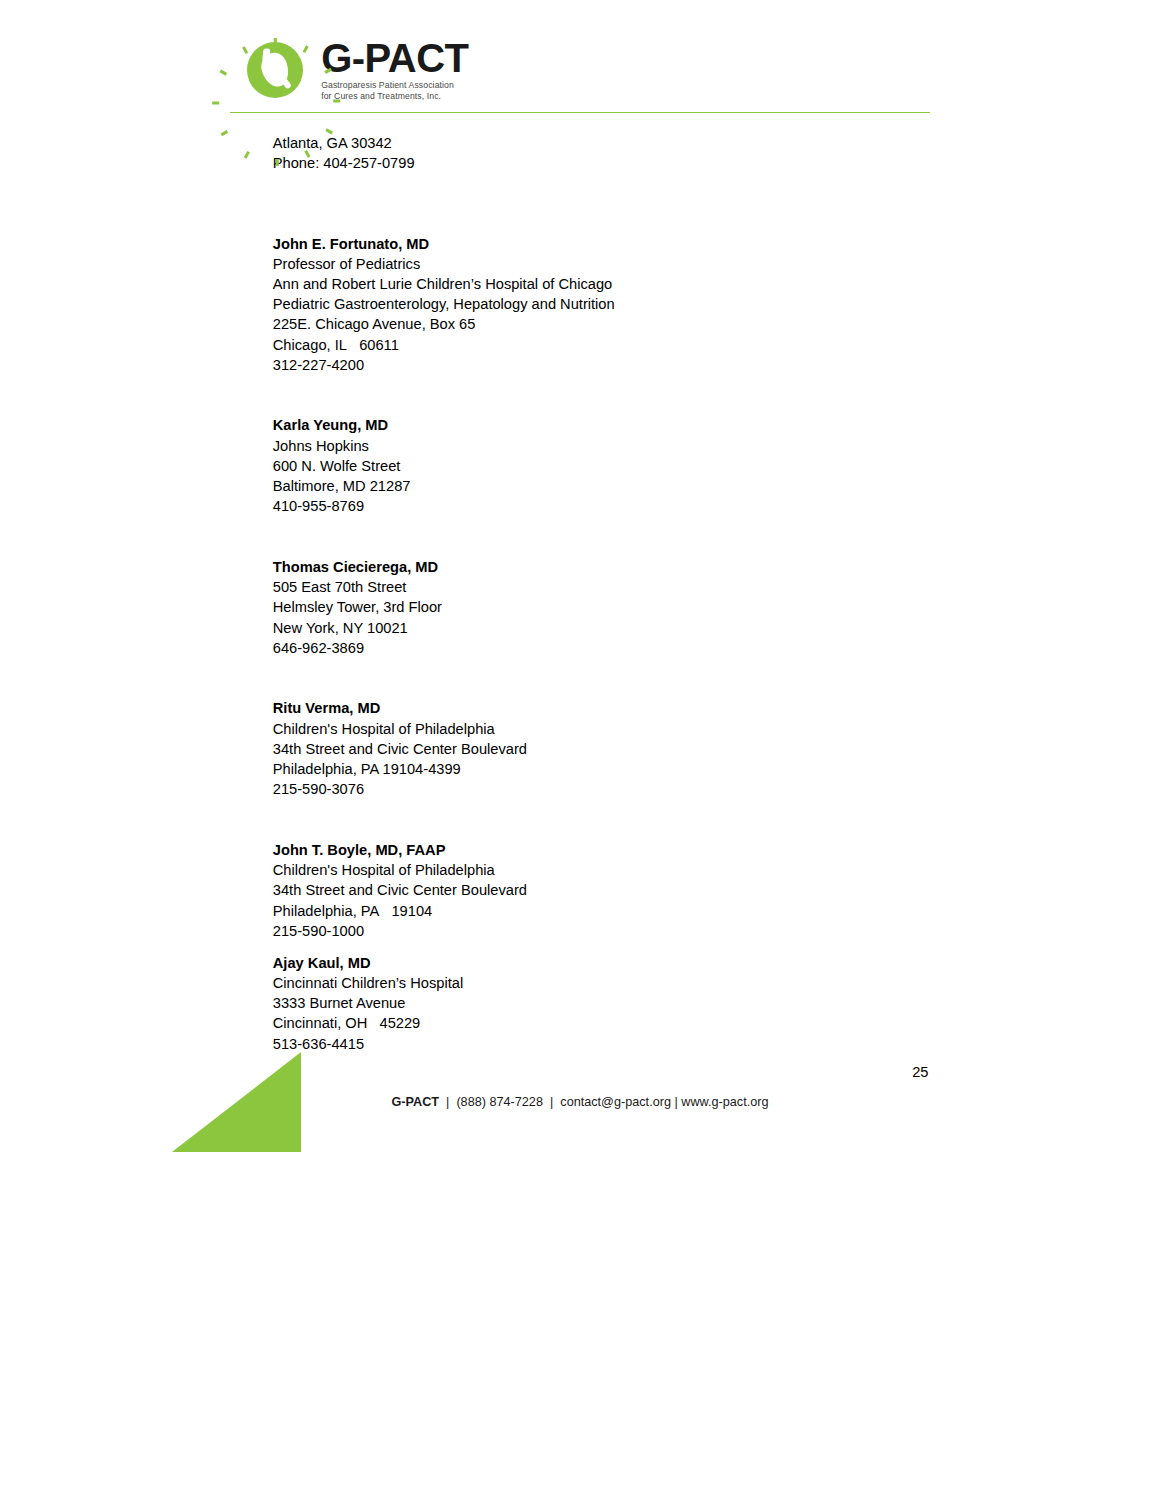G-PACT
Gastroparesis Patient Association
for Cures and Treatments, Inc.
Atlanta, GA 30342
Phone: 404-257-0799
John E. Fortunato, MD
Professor of Pediatrics
Ann and Robert Lurie Children’s Hospital of Chicago
Pediatric Gastroenterology, Hepatology and Nutrition
225E. Chicago Avenue, Box 65
Chicago, IL 60611
312-227-4200
Karla Yeung, MD
Johns Hopkins
600 N. Wolfe Street
Baltimore, MD 21287
410-955-8769
Thomas Ciecierega, MD
505 East 70th Street
Helmsley Tower, 3rd Floor
New York, NY 10021
646-962-3869
Ritu Verma, MD
Children's Hospital of Philadelphia
34th Street and Civic Center Boulevard
Philadelphia, PA 19104-4399
215-590-3076
John T. Boyle, MD, FAAP
Children's Hospital of Philadelphia
34th Street and Civic Center Boulevard
Philadelphia, PA 19104
215-590-1000
Ajay Kaul, MD
Cincinnati Children’s Hospital
3333 Burnet Avenue
Cincinnati, OH 45229
513-636-4415
25
G-PACT | (888) 874-7228 | contact@g-pact.org | www.g-pact.org